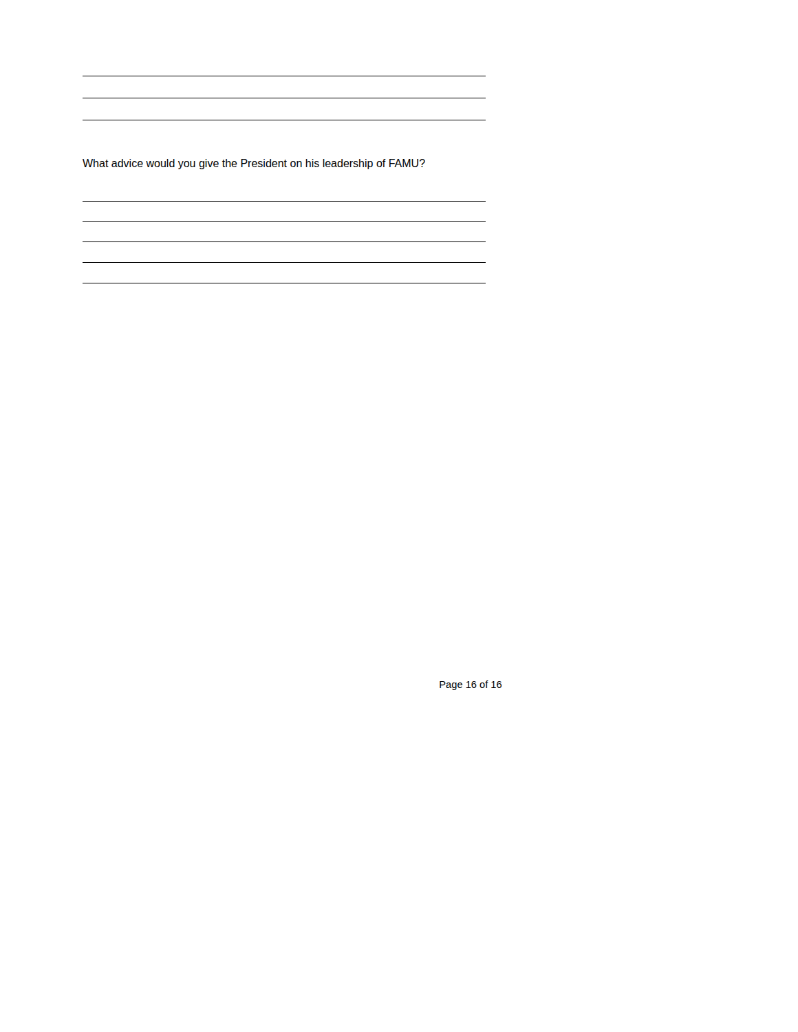What advice would you give the President on his leadership of FAMU?
Page 16 of 16